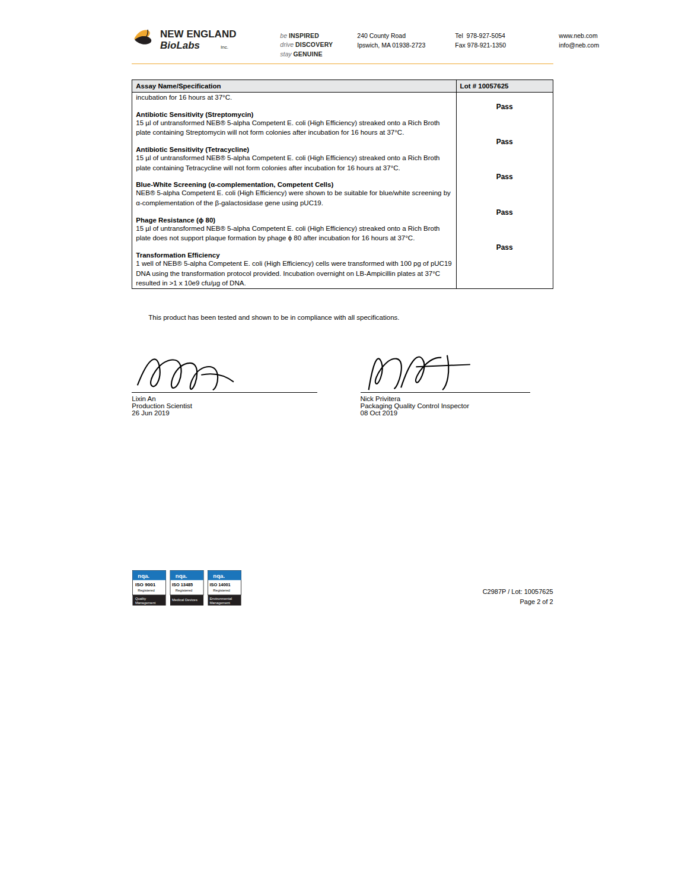be INSPIRED
drive DISCOVERY
stay GENUINE
240 County Road
Ipswich, MA 01938-2723
Tel 978-927-5054
Fax 978-921-1350
www.neb.com
info@neb.com
| Assay Name/Specification | Lot # 10057625 |
| --- | --- |
| incubation for 16 hours at 37°C. | |
| Antibiotic Sensitivity (Streptomycin) 15 µl of untransformed NEB® 5-alpha Competent E. coli (High Efficiency) streaked onto a Rich Broth plate containing Streptomycin will not form colonies after incubation for 16 hours at 37°C. | Pass |
| Antibiotic Sensitivity (Tetracycline) 15 µl of untransformed NEB® 5-alpha Competent E. coli (High Efficiency) streaked onto a Rich Broth plate containing Tetracycline will not form colonies after incubation for 16 hours at 37°C. | Pass |
| Blue-White Screening (α-complementation, Competent Cells) NEB® 5-alpha Competent E. coli (High Efficiency) were shown to be suitable for blue/white screening by α-complementation of the β-galactosidase gene using pUC19. | Pass |
| Phage Resistance (ϕ 80) 15 µl of untransformed NEB® 5-alpha Competent E. coli (High Efficiency) streaked onto a Rich Broth plate does not support plaque formation by phage ϕ 80 after incubation for 16 hours at 37°C. | Pass |
| Transformation Efficiency 1 well of NEB® 5-alpha Competent E. coli (High Efficiency) cells were transformed with 100 pg of pUC19 DNA using the transformation protocol provided. Incubation overnight on LB-Ampicillin plates at 37°C resulted in >1 x 10e9 cfu/µg of DNA. | Pass |
This product has been tested and shown to be in compliance with all specifications.
Lixin An
Production Scientist
26 Jun 2019
Nick Privitera
Packaging Quality Control Inspector
08 Oct 2019
C2987P / Lot: 10057625
Page 2 of 2